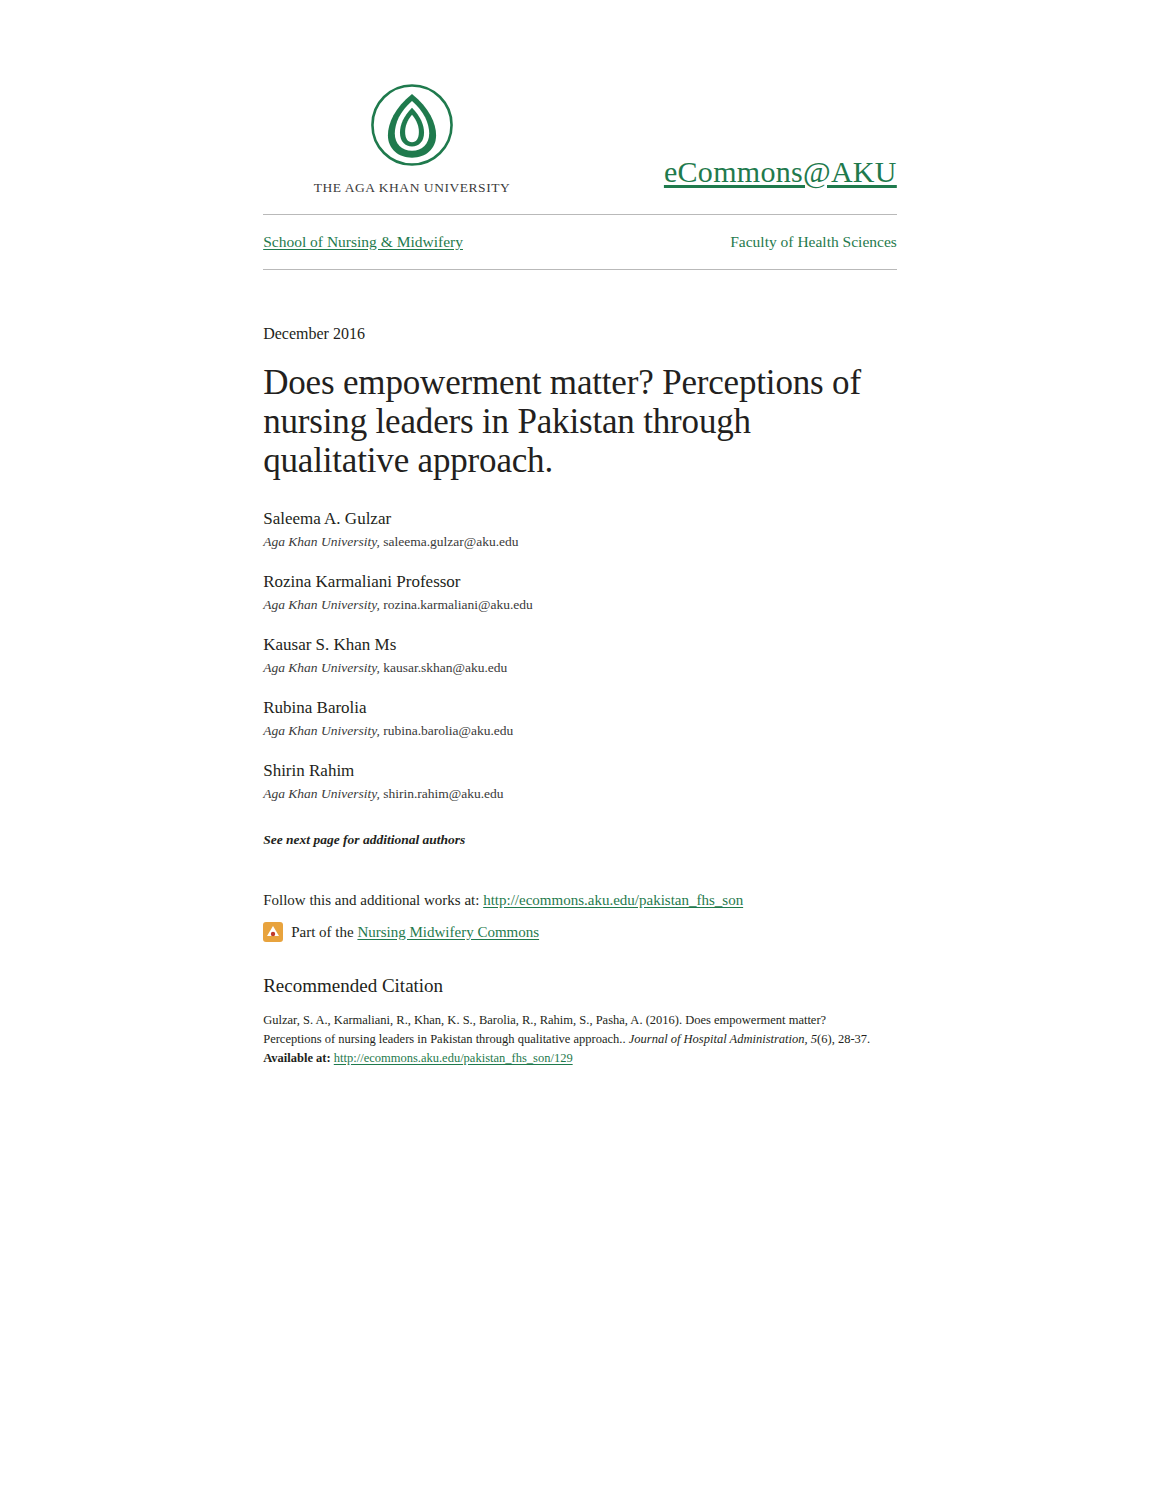THE AGA KHAN UNIVERSITY
eCommons@AKU
School of Nursing & Midwifery
Faculty of Health Sciences
December 2016
Does empowerment matter? Perceptions of nursing leaders in Pakistan through qualitative approach.
Saleema A. Gulzar
Aga Khan University, saleema.gulzar@aku.edu
Rozina Karmaliani Professor
Aga Khan University, rozina.karmaliani@aku.edu
Kausar S. Khan Ms
Aga Khan University, kausar.skhan@aku.edu
Rubina Barolia
Aga Khan University, rubina.barolia@aku.edu
Shirin Rahim
Aga Khan University, shirin.rahim@aku.edu
See next page for additional authors
Follow this and additional works at: http://ecommons.aku.edu/pakistan_fhs_son
Part of the Nursing Midwifery Commons
Recommended Citation
Gulzar, S. A., Karmaliani, R., Khan, K. S., Barolia, R., Rahim, S., Pasha, A. (2016). Does empowerment matter? Perceptions of nursing leaders in Pakistan through qualitative approach.. Journal of Hospital Administration, 5(6), 28-37.
Available at: http://ecommons.aku.edu/pakistan_fhs_son/129